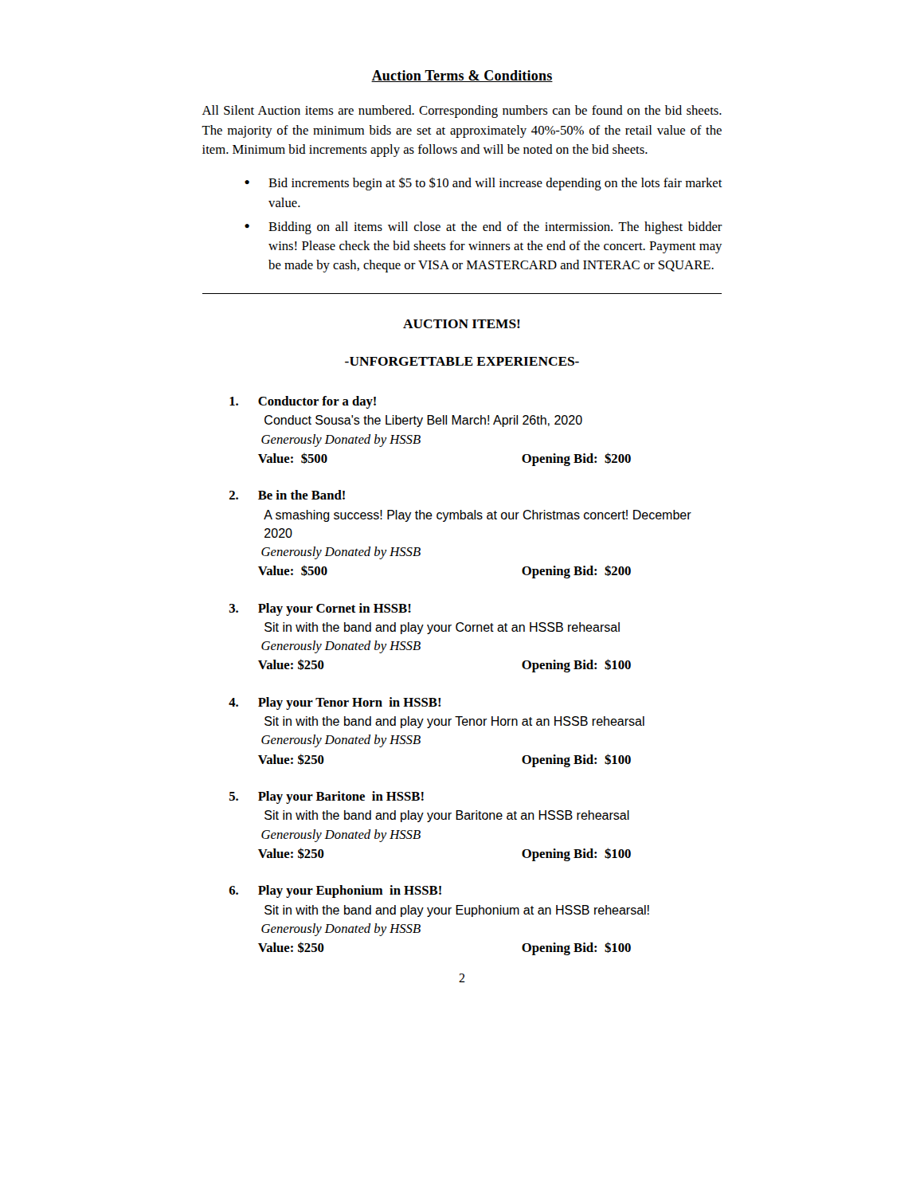Auction Terms & Conditions
All Silent Auction items are numbered. Corresponding numbers can be found on the bid sheets. The majority of the minimum bids are set at approximately 40%-50% of the retail value of the item. Minimum bid increments apply as follows and will be noted on the bid sheets.
Bid increments begin at $5 to $10 and will increase depending on the lots fair market value.
Bidding on all items will close at the end of the intermission. The highest bidder wins! Please check the bid sheets for winners at the end of the concert. Payment may be made by cash, cheque or VISA or MASTERCARD and INTERAC or SQUARE.
AUCTION ITEMS!
-UNFORGETTABLE EXPERIENCES-
Conductor for a day! Conduct Sousa's the Liberty Bell March! April 26th, 2020 Generously Donated by HSSB Value: $500 Opening Bid: $200
Be in the Band! A smashing success! Play the cymbals at our Christmas concert! December 2020 Generously Donated by HSSB Value: $500 Opening Bid: $200
Play your Cornet in HSSB! Sit in with the band and play your Cornet at an HSSB rehearsal Generously Donated by HSSB Value: $250 Opening Bid: $100
Play your Tenor Horn in HSSB! Sit in with the band and play your Tenor Horn at an HSSB rehearsal Generously Donated by HSSB Value: $250 Opening Bid: $100
Play your Baritone in HSSB! Sit in with the band and play your Baritone at an HSSB rehearsal Generously Donated by HSSB Value: $250 Opening Bid: $100
Play your Euphonium in HSSB! Sit in with the band and play your Euphonium at an HSSB rehearsal! Generously Donated by HSSB Value: $250 Opening Bid: $100
2